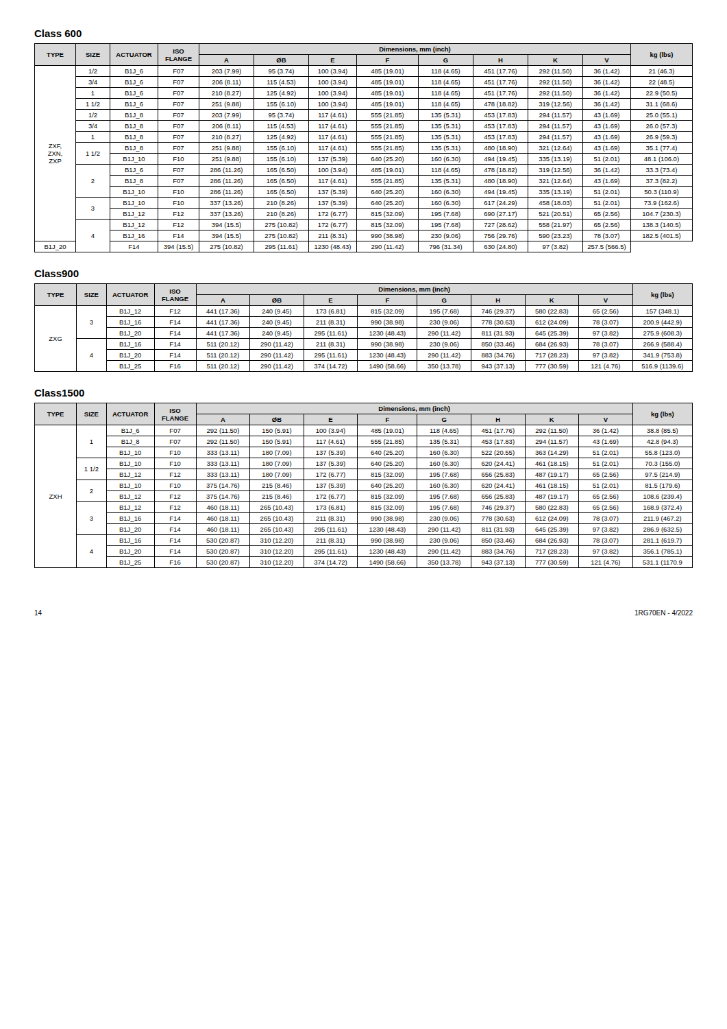Class 600
| TYPE | SIZE | ACTUATOR | ISO FLANGE | Dimensions, mm (inch) | kg (lbs) |
| --- | --- | --- | --- | --- | --- |
| A | ØB | E | F | G | H | K | V |
| ZXF, ZXN, ZXP | 1/2 | B1J_6 | F07 | 203 (7.99) | 95 (3.74) | 100 (3.94) | 485 (19.01) | 118 (4.65) | 451 (17.76) | 292 (11.50) | 36 (1.42) | 21 (46.3) |
| 3/4 | B1J_6 | F07 | 206 (8.11) | 115 (4.53) | 100 (3.94) | 485 (19.01) | 118 (4.65) | 451 (17.76) | 292 (11.50) | 36 (1.42) | 22 (48.5) |
| 1 | B1J_6 | F07 | 210 (8.27) | 125 (4.92) | 100 (3.94) | 485 (19.01) | 118 (4.65) | 451 (17.76) | 292 (11.50) | 36 (1.42) | 22.9 (50.5) |
| 1 1/2 | B1J_6 | F07 | 251 (9.88) | 155 (6.10) | 100 (3.94) | 485 (19.01) | 118 (4.65) | 478 (18.82) | 319 (12.56) | 36 (1.42) | 31.1 (68.6) |
| 1/2 | B1J_8 | F07 | 203 (7.99) | 95 (3.74) | 117 (4.61) | 555 (21.85) | 135 (5.31) | 453 (17.83) | 294 (11.57) | 43 (1.69) | 25.0 (55.1) |
| 3/4 | B1J_8 | F07 | 206 (8.11) | 115 (4.53) | 117 (4.61) | 555 (21.85) | 135 (5.31) | 453 (17.83) | 294 (11.57) | 43 (1.69) | 26.0 (57.3) |
| 1 | B1J_8 | F07 | 210 (8.27) | 125 (4.92) | 117 (4.61) | 555 (21.85) | 135 (5.31) | 453 (17.83) | 294 (11.57) | 43 (1.69) | 26.9 (59.3) |
| 1 1/2 | B1J_8 | F07 | 251 (9.88) | 155 (6.10) | 117 (4.61) | 555 (21.85) | 135 (5.31) | 480 (18.90) | 321 (12.64) | 43 (1.69) | 35.1 (77.4) |
| B1J_10 | F10 | 251 (9.88) | 155 (6.10) | 137 (5.39) | 640 (25.20) | 160 (6.30) | 494 (19.45) | 335 (13.19) | 51 (2.01) | 48.1 (106.0) |
| 2 | B1J_6 | F07 | 286 (11.26) | 165 (6.50) | 100 (3.94) | 485 (19.01) | 118 (4.65) | 478 (18.82) | 319 (12.56) | 36 (1.42) | 33.3 (73.4) |
| B1J_8 | F07 | 286 (11.26) | 165 (6.50) | 117 (4.61) | 555 (21.85) | 135 (5.31) | 480 (18.90) | 321 (12.64) | 43 (1.69) | 37.3 (82.2) |
| B1J_10 | F10 | 286 (11.26) | 165 (6.50) | 137 (5.39) | 640 (25.20) | 160 (6.30) | 494 (19.45) | 335 (13.19) | 51 (2.01) | 50.3 (110.9) |
| 3 | B1J_10 | F10 | 337 (13.26) | 210 (8.26) | 137 (5.39) | 640 (25.20) | 160 (6.30) | 617 (24.29) | 458 (18.03) | 51 (2.01) | 73.9 (162.6) |
| B1J_12 | F12 | 337 (13.26) | 210 (8.26) | 172 (6.77) | 815 (32.09) | 195 (7.68) | 690 (27.17) | 521 (20.51) | 65 (2.56) | 104.7 (230.3) |
| 4 | B1J_12 | F12 | 394 (15.5) | 275 (10.82) | 172 (6.77) | 815 (32.09) | 195 (7.68) | 727 (28.62) | 558 (21.97) | 65 (2.56) | 138.3 (140.5) |
| B1J_16 | F14 | 394 (15.5) | 275 (10.82) | 211 (8.31) | 990 (38.98) | 230 (9.06) | 756 (29.76) | 590 (23.23) | 78 (3.07) | 182.5 (401.5) |
| B1J_20 | F14 | 394 (15.5) | 275 (10.82) | 295 (11.61) | 1230 (48.43) | 290 (11.42) | 796 (31.34) | 630 (24.80) | 97 (3.82) | 257.5 (566.5) |
Class900
| TYPE | SIZE | ACTUATOR | ISO FLANGE | Dimensions, mm (inch) | kg (lbs) |
| --- | --- | --- | --- | --- | --- |
| A | ØB | E | F | G | H | K | V |
| ZXG | 3 | B1J_12 | F12 | 441 (17.36) | 240 (9.45) | 173 (6.81) | 815 (32.09) | 195 (7.68) | 746 (29.37) | 580 (22.83) | 65 (2.56) | 157 (348.1) |
| B1J_16 | F14 | 441 (17.36) | 240 (9.45) | 211 (8.31) | 990 (38.98) | 230 (9.06) | 778 (30.63) | 612 (24.09) | 78 (3.07) | 200.9 (442.9) |
| B1J_20 | F14 | 441 (17.36) | 240 (9.45) | 295 (11.61) | 1230 (48.43) | 290 (11.42) | 811 (31.93) | 645 (25.39) | 97 (3.82) | 275.9 (608.3) |
| 4 | B1J_16 | F14 | 511 (20.12) | 290 (11.42) | 211 (8.31) | 990 (38.98) | 230 (9.06) | 850 (33.46) | 684 (26.93) | 78 (3.07) | 266.9 (588.4) |
| B1J_20 | F14 | 511 (20.12) | 290 (11.42) | 295 (11.61) | 1230 (48.43) | 290 (11.42) | 883 (34.76) | 717 (28.23) | 97 (3.82) | 341.9 (753.8) |
| B1J_25 | F16 | 511 (20.12) | 290 (11.42) | 374 (14.72) | 1490 (58.66) | 350 (13.78) | 943 (37.13) | 777 (30.59) | 121 (4.76) | 516.9 (1139.6) |
Class1500
| TYPE | SIZE | ACTUATOR | ISO FLANGE | Dimensions, mm (inch) | kg (lbs) |
| --- | --- | --- | --- | --- | --- |
| A | ØB | E | F | G | H | K | V |
| ZXH | 1 | B1J_6 | F07 | 292 (11.50) | 150 (5.91) | 100 (3.94) | 485 (19.01) | 118 (4.65) | 451 (17.76) | 292 (11.50) | 36 (1.42) | 38.8 (85.5) |
| B1J_8 | F07 | 292 (11.50) | 150 (5.91) | 117 (4.61) | 555 (21.85) | 135 (5.31) | 453 (17.83) | 294 (11.57) | 43 (1.69) | 42.8 (94.3) |
| B1J_10 | F10 | 333 (13.11) | 180 (7.09) | 137 (5.39) | 640 (25.20) | 160 (6.30) | 522 (20.55) | 363 (14.29) | 51 (2.01) | 55.8 (123.0) |
| 1 1/2 | B1J_10 | F10 | 333 (13.11) | 180 (7.09) | 137 (5.39) | 640 (25.20) | 160 (6.30) | 620 (24.41) | 461 (18.15) | 51 (2.01) | 70.3 (155.0) |
| B1J_12 | F12 | 333 (13.11) | 180 (7.09) | 172 (6.77) | 815 (32.09) | 195 (7.68) | 656 (25.83) | 487 (19.17) | 65 (2.56) | 97.5 (214.9) |
| 2 | B1J_10 | F10 | 375 (14.76) | 215 (8.46) | 137 (5.39) | 640 (25.20) | 160 (6.30) | 620 (24.41) | 461 (18.15) | 51 (2.01) | 81.5 (179.6) |
| B1J_12 | F12 | 375 (14.76) | 215 (8.46) | 172 (6.77) | 815 (32.09) | 195 (7.68) | 656 (25.83) | 487 (19.17) | 65 (2.56) | 108.6 (239.4) |
| 3 | B1J_12 | F12 | 460 (18.11) | 265 (10.43) | 173 (6.81) | 815 (32.09) | 195 (7.68) | 746 (29.37) | 580 (22.83) | 65 (2.56) | 168.9 (372.4) |
| B1J_16 | F14 | 460 (18.11) | 265 (10.43) | 211 (8.31) | 990 (38.98) | 230 (9.06) | 778 (30.63) | 612 (24.09) | 78 (3.07) | 211.9 (467.2) |
| B1J_20 | F14 | 460 (18.11) | 265 (10.43) | 295 (11.61) | 1230 (48.43) | 290 (11.42) | 811 (31.93) | 645 (25.39) | 97 (3.82) | 286.9 (632.5) |
| 4 | B1J_16 | F14 | 530 (20.87) | 310 (12.20) | 211 (8.31) | 990 (38.98) | 230 (9.06) | 850 (33.46) | 684 (26.93) | 78 (3.07) | 281.1 (619.7) |
| B1J_20 | F14 | 530 (20.87) | 310 (12.20) | 295 (11.61) | 1230 (48.43) | 290 (11.42) | 883 (34.76) | 717 (28.23) | 97 (3.82) | 356.1 (785.1) |
| B1J_25 | F16 | 530 (20.87) | 310 (12.20) | 374 (14.72) | 1490 (58.66) | 350 (13.78) | 943 (37.13) | 777 (30.59) | 121 (4.76) | 531.1 (1170.9 |
14 1RG70EN - 4/2022